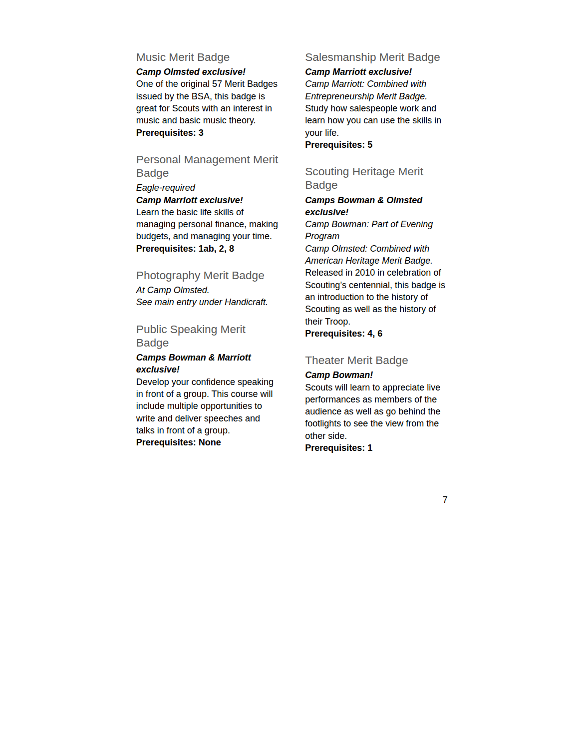Music Merit Badge
Camp Olmsted exclusive!
One of the original 57 Merit Badges issued by the BSA, this badge is great for Scouts with an interest in music and basic music theory.
Prerequisites: 3
Personal Management Merit Badge
Eagle-required
Camp Marriott exclusive!
Learn the basic life skills of managing personal finance, making budgets, and managing your time.
Prerequisites: 1ab, 2, 8
Photography Merit Badge
At Camp Olmsted.
See main entry under Handicraft.
Public Speaking Merit Badge
Camps Bowman & Marriott exclusive!
Develop your confidence speaking in front of a group. This course will include multiple opportunities to write and deliver speeches and talks in front of a group.
Prerequisites: None
Salesmanship Merit Badge
Camp Marriott exclusive!
Camp Marriott: Combined with Entrepreneurship Merit Badge.
Study how salespeople work and learn how you can use the skills in your life.
Prerequisites: 5
Scouting Heritage Merit Badge
Camps Bowman & Olmsted exclusive!
Camp Bowman: Part of Evening Program
Camp Olmsted: Combined with American Heritage Merit Badge.
Released in 2010 in celebration of Scouting’s centennial, this badge is an introduction to the history of Scouting as well as the history of their Troop.
Prerequisites: 4, 6
Theater Merit Badge
Camp Bowman!
Scouts will learn to appreciate live performances as members of the audience as well as go behind the footlights to see the view from the other side.
Prerequisites: 1
7